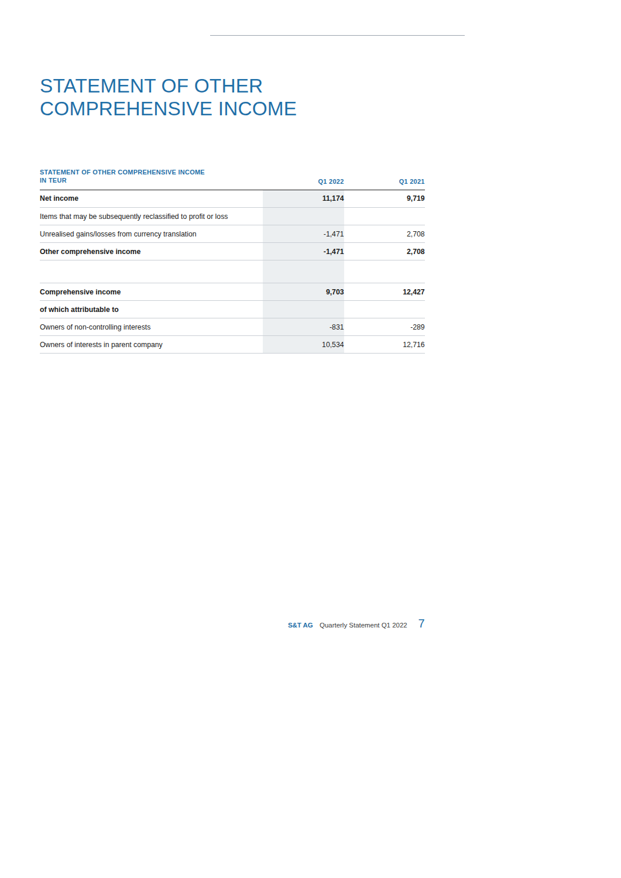STATEMENT OF OTHER COMPREHENSIVE INCOME
| STATEMENT OF OTHER COMPREHENSIVE INCOME IN TEUR | Q1 2022 | Q1 2021 |
| --- | --- | --- |
| Net income | 11,174 | 9,719 |
| Items that may be subsequently reclassified to profit or loss | | |
| Unrealised gains/losses from currency translation | -1,471 | 2,708 |
| Other comprehensive income | -1,471 | 2,708 |
| Comprehensive income | 9,703 | 12,427 |
| of which attributable to | | |
| Owners of non-controlling interests | -831 | -289 |
| Owners of interests in parent company | 10,534 | 12,716 |
S&T AG Quarterly Statement Q1 2022 7